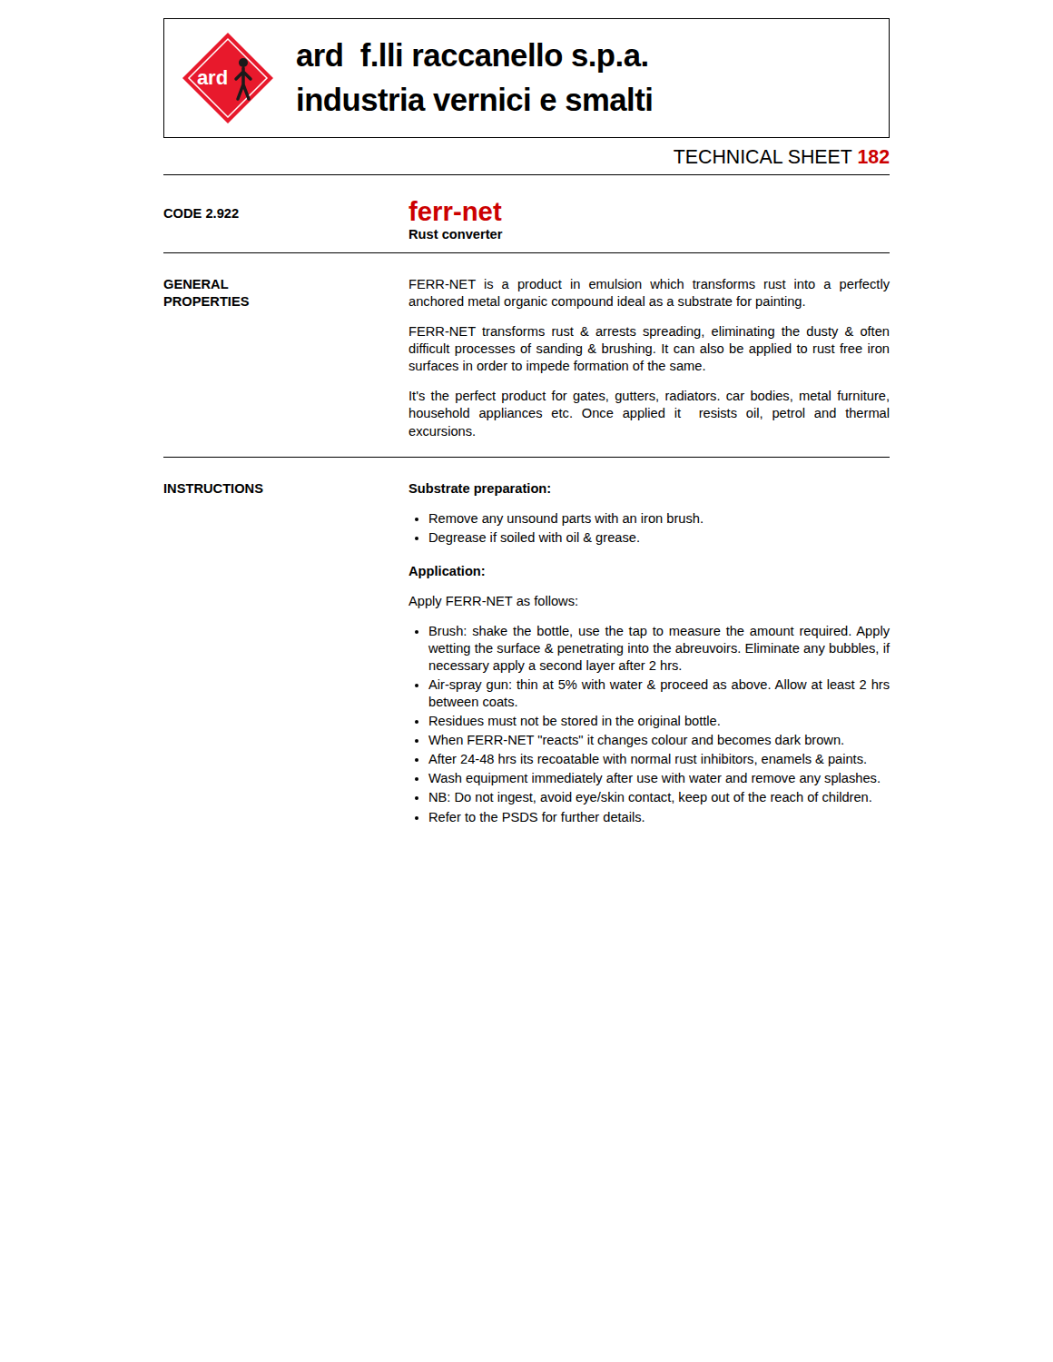ard
ard f.lli raccanello s.p.a.
industria vernici e smalti
TECHNICAL SHEET 182
CODE 2.922
ferr-net
Rust converter
GENERAL
PROPERTIES
FERR-NET is a product in emulsion which transforms rust into a perfectly anchored metal organic compound ideal as a substrate for painting.
FERR-NET transforms rust & arrests spreading, eliminating the dusty & often difficult processes of sanding & brushing. It can also be applied to rust free iron surfaces in order to impede formation of the same.
It's the perfect product for gates, gutters, radiators. car bodies, metal furniture, household appliances etc. Once applied it resists oil, petrol and thermal excursions.
INSTRUCTIONS
Substrate preparation:
Remove any unsound parts with an iron brush.
Degrease if soiled with oil & grease.
Application:
Apply FERR-NET as follows:
Brush: shake the bottle, use the tap to measure the amount required. Apply wetting the surface & penetrating into the abreuvoirs. Eliminate any bubbles, if necessary apply a second layer after 2 hrs.
Air-spray gun: thin at 5% with water & proceed as above. Allow at least 2 hrs between coats.
Residues must not be stored in the original bottle.
When FERR-NET "reacts" it changes colour and becomes dark brown.
After 24-48 hrs its recoatable with normal rust inhibitors, enamels & paints.
Wash equipment immediately after use with water and remove any splashes.
NB: Do not ingest, avoid eye/skin contact, keep out of the reach of children.
Refer to the PSDS for further details.